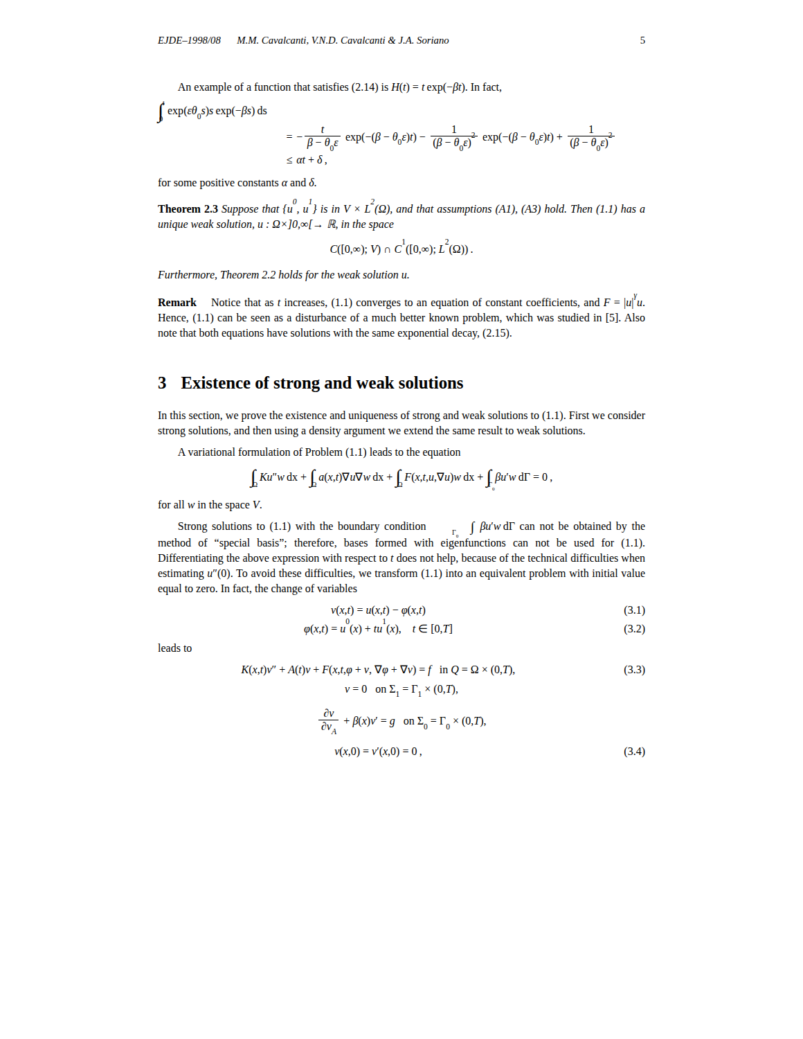EJDE–1998/08 M.M. Cavalcanti, V.N.D. Cavalcanti & J.A. Soriano 5
An example of a function that satisfies (2.14) is H(t) = t exp(−βt). In fact,
| t ∫ 0 exp ( εθ 0 s ) s exp (− βs ) ds | | |
| | = | − t β − θ 0 ε exp (−( β − θ 0 ε ) t ) − 1 ( β − θ 0 ε ) 2 exp (−( β − θ 0 ε ) t ) + 1 ( β − θ 0 ε ) 2 |
| | ≤ | αt + δ , |
for some positive constants α and δ.
Theorem 2.3 Suppose that {u0, u1} is in V × L2(Ω), and that assumptions (A1), (A3) hold. Then (1.1) has a unique weak solution, u : Ω×]0,∞[→ ℝ, in the space
C([0,∞); V) ∩ C1([0,∞); L2(Ω)) .
Furthermore, Theorem 2.2 holds for the weak solution u.
Remark Notice that as t increases, (1.1) converges to an equation of constant coefficients, and F = |u|γu. Hence, (1.1) can be seen as a disturbance of a much better known problem, which was studied in [5]. Also note that both equations have solutions with the same exponential decay, (2.15).
3 Existence of strong and weak solutions
In this section, we prove the existence and uniqueness of strong and weak solutions to (1.1). First we consider strong solutions, and then using a density argument we extend the same result to weak solutions.
A variational formulation of Problem (1.1) leads to the equation
∫Ω Ku″w dx + ∫Ω a(x,t)∇u∇w dx + ∫Ω F(x,t,u,∇u)w dx + ∫Γ0 βu′w dΓ = 0 ,
for all w in the space V.
Strong solutions to (1.1) with the boundary condition ∫Γ0 βu′w dΓ can not be obtained by the method of “special basis”; therefore, bases formed with eigenfunctions can not be used for (1.1). Differentiating the above expression with respect to t does not help, because of the technical difficulties when estimating u″(0). To avoid these difficulties, we transform (1.1) into an equivalent problem with initial value equal to zero. In fact, the change of variables
v(x,t) = u(x,t) − φ(x,t)
(3.1)
φ(x,t) = u0(x) + tu1(x), t ∈ [0,T]
(3.2)
leads to
K(x,t)v″ + A(t)v + F(x,t,φ + v, ∇φ + ∇v) = f in Q = Ω × (0,T),
(3.3)
v = 0 on Σ1 = Γ1 × (0,T),
∂v∂νA + β(x)v′ = g on Σ0 = Γ0 × (0,T),
v(x,0) = v′(x,0) = 0 ,
(3.4)